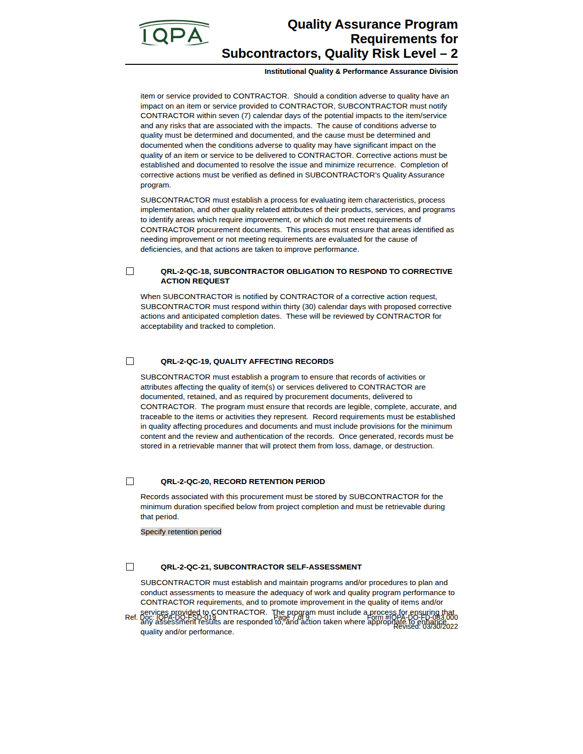Quality Assurance Program Requirements for
Subcontractors, Quality Risk Level – 2
Institutional Quality & Performance Assurance Division
item or service provided to CONTRACTOR. Should a condition adverse to quality have an impact on an item or service provided to CONTRACTOR, SUBCONTRACTOR must notify CONTRACTOR within seven (7) calendar days of the potential impacts to the item/service and any risks that are associated with the impacts. The cause of conditions adverse to quality must be determined and documented, and the cause must be determined and documented when the conditions adverse to quality may have significant impact on the quality of an item or service to be delivered to CONTRACTOR. Corrective actions must be established and documented to resolve the issue and minimize recurrence. Completion of corrective actions must be verified as defined in SUBCONTRACTOR’s Quality Assurance program.
SUBCONTRACTOR must establish a process for evaluating item characteristics, process implementation, and other quality related attributes of their products, services, and programs to identify areas which require improvement, or which do not meet requirements of CONTRACTOR procurement documents. This process must ensure that areas identified as needing improvement or not meeting requirements are evaluated for the cause of deficiencies, and that actions are taken to improve performance.
QRL-2-QC-18, SUBCONTRACTOR OBLIGATION TO RESPOND TO CORRECTIVEACTION REQUEST
When SUBCONTRACTOR is notified by CONTRACTOR of a corrective action request, SUBCONTRACTOR must respond within thirty (30) calendar days with proposed corrective actions and anticipated completion dates. These will be reviewed by CONTRACTOR for acceptability and tracked to completion.
QRL-2-QC-19, QUALITY AFFECTING RECORDS
SUBCONTRACTOR must establish a program to ensure that records of activities or attributes affecting the quality of item(s) or services delivered to CONTRACTOR are documented, retained, and as required by procurement documents, delivered to CONTRACTOR. The program must ensure that records are legible, complete, accurate, and traceable to the items or activities they represent. Record requirements must be established in quality affecting procedures and documents and must include provisions for the minimum content and the review and authentication of the records. Once generated, records must be stored in a retrievable manner that will protect them from loss, damage, or destruction.
QRL-2-QC-20, RECORD RETENTION PERIOD
Records associated with this procurement must be stored by SUBCONTRACTOR for the minimum duration specified below from project completion and must be retrievable during that period.
Specify retention period
QRL-2-QC-21, SUBCONTRACTOR SELF-ASSESSMENT
SUBCONTRACTOR must establish and maintain programs and/or procedures to plan and conduct assessments to measure the adequacy of work and quality program performance to CONTRACTOR requirements, and to promote improvement in the quality of items and/or services provided to CONTRACTOR. The program must include a process for ensuring that any assessment results are responded to, and action taken where appropriate to enhance quality and/or performance.
Ref. Doc: IQPA-DO-FSD-019
Page 7 of 9
Form #IQPA-DO-FD-083.000
Revised: 03/30/2022